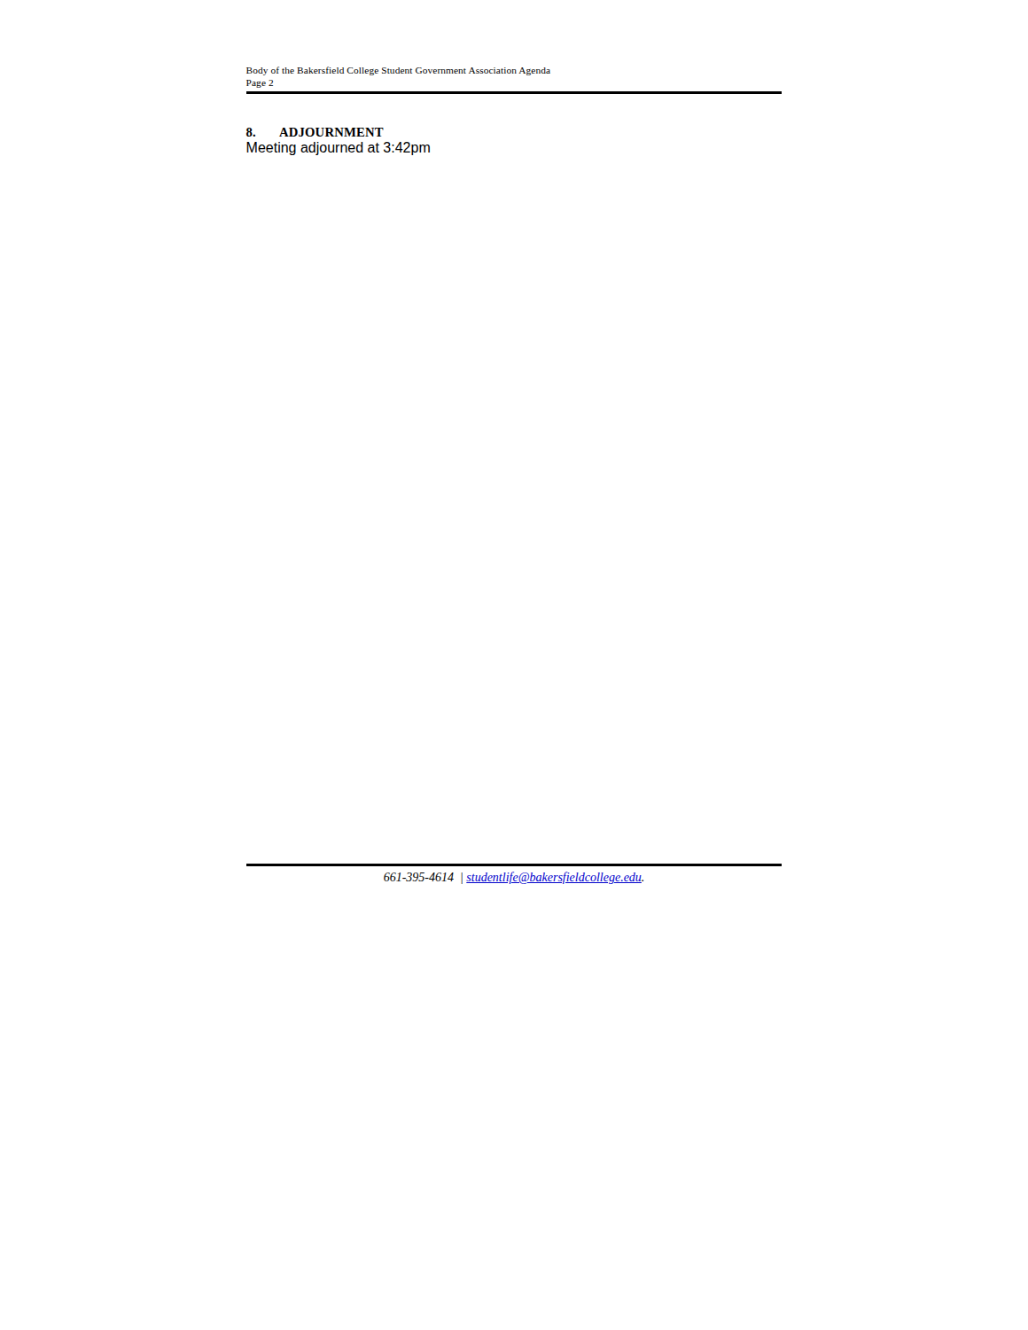Body of the Bakersfield College Student Government Association Agenda Page 2
8. ADJOURNMENT
Meeting adjourned at 3:42pm
661-395-4614 | studentlife@bakersfieldcollege.edu.